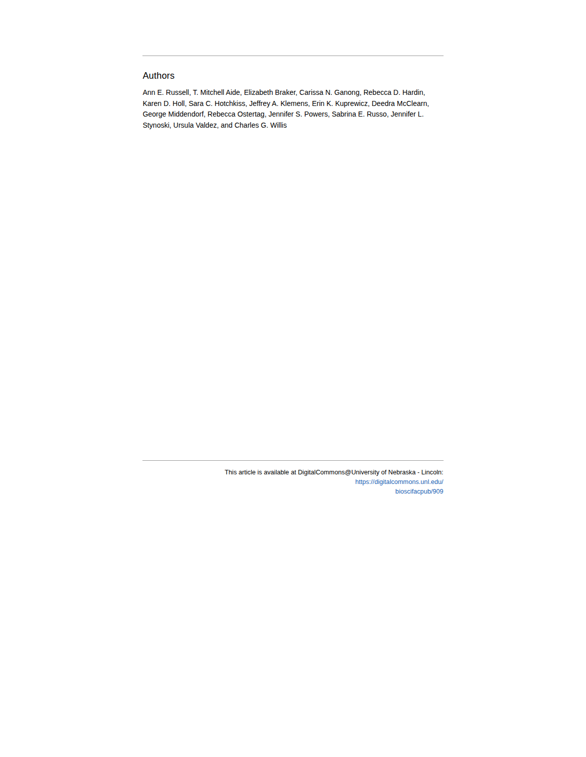Authors
Ann E. Russell, T. Mitchell Aide, Elizabeth Braker, Carissa N. Ganong, Rebecca D. Hardin, Karen D. Holl, Sara C. Hotchkiss, Jeffrey A. Klemens, Erin K. Kuprewicz, Deedra McClearn, George Middendorf, Rebecca Ostertag, Jennifer S. Powers, Sabrina E. Russo, Jennifer L. Stynoski, Ursula Valdez, and Charles G. Willis
This article is available at DigitalCommons@University of Nebraska - Lincoln: https://digitalcommons.unl.edu/
bioscifacpub/909